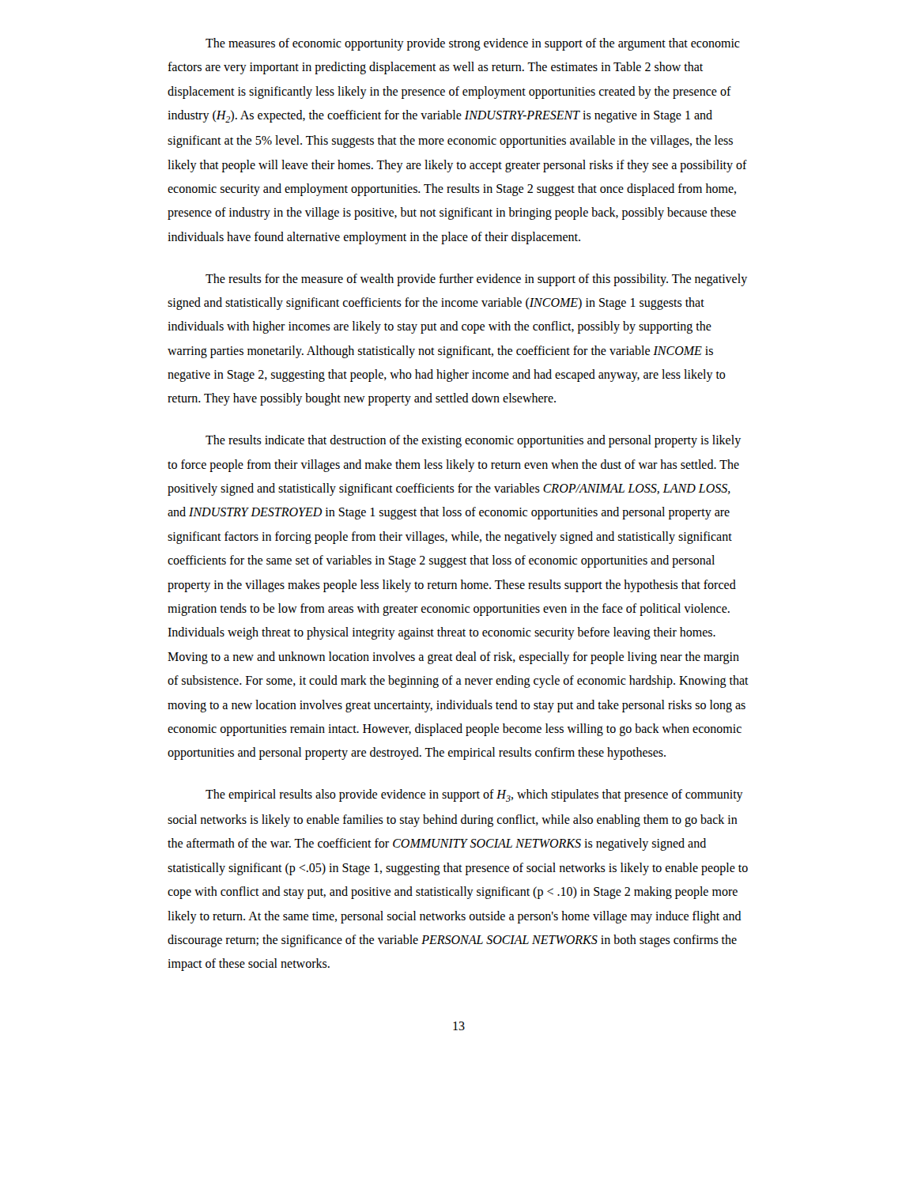The measures of economic opportunity provide strong evidence in support of the argument that economic factors are very important in predicting displacement as well as return. The estimates in Table 2 show that displacement is significantly less likely in the presence of employment opportunities created by the presence of industry (H2). As expected, the coefficient for the variable INDUSTRY-PRESENT is negative in Stage 1 and significant at the 5% level. This suggests that the more economic opportunities available in the villages, the less likely that people will leave their homes. They are likely to accept greater personal risks if they see a possibility of economic security and employment opportunities. The results in Stage 2 suggest that once displaced from home, presence of industry in the village is positive, but not significant in bringing people back, possibly because these individuals have found alternative employment in the place of their displacement.
The results for the measure of wealth provide further evidence in support of this possibility. The negatively signed and statistically significant coefficients for the income variable (INCOME) in Stage 1 suggests that individuals with higher incomes are likely to stay put and cope with the conflict, possibly by supporting the warring parties monetarily. Although statistically not significant, the coefficient for the variable INCOME is negative in Stage 2, suggesting that people, who had higher income and had escaped anyway, are less likely to return. They have possibly bought new property and settled down elsewhere.
The results indicate that destruction of the existing economic opportunities and personal property is likely to force people from their villages and make them less likely to return even when the dust of war has settled. The positively signed and statistically significant coefficients for the variables CROP/ANIMAL LOSS, LAND LOSS, and INDUSTRY DESTROYED in Stage 1 suggest that loss of economic opportunities and personal property are significant factors in forcing people from their villages, while, the negatively signed and statistically significant coefficients for the same set of variables in Stage 2 suggest that loss of economic opportunities and personal property in the villages makes people less likely to return home. These results support the hypothesis that forced migration tends to be low from areas with greater economic opportunities even in the face of political violence. Individuals weigh threat to physical integrity against threat to economic security before leaving their homes. Moving to a new and unknown location involves a great deal of risk, especially for people living near the margin of subsistence. For some, it could mark the beginning of a never ending cycle of economic hardship. Knowing that moving to a new location involves great uncertainty, individuals tend to stay put and take personal risks so long as economic opportunities remain intact. However, displaced people become less willing to go back when economic opportunities and personal property are destroyed. The empirical results confirm these hypotheses.
The empirical results also provide evidence in support of H3, which stipulates that presence of community social networks is likely to enable families to stay behind during conflict, while also enabling them to go back in the aftermath of the war. The coefficient for COMMUNITY SOCIAL NETWORKS is negatively signed and statistically significant (p <.05) in Stage 1, suggesting that presence of social networks is likely to enable people to cope with conflict and stay put, and positive and statistically significant (p < .10) in Stage 2 making people more likely to return. At the same time, personal social networks outside a person's home village may induce flight and discourage return; the significance of the variable PERSONAL SOCIAL NETWORKS in both stages confirms the impact of these social networks.
13